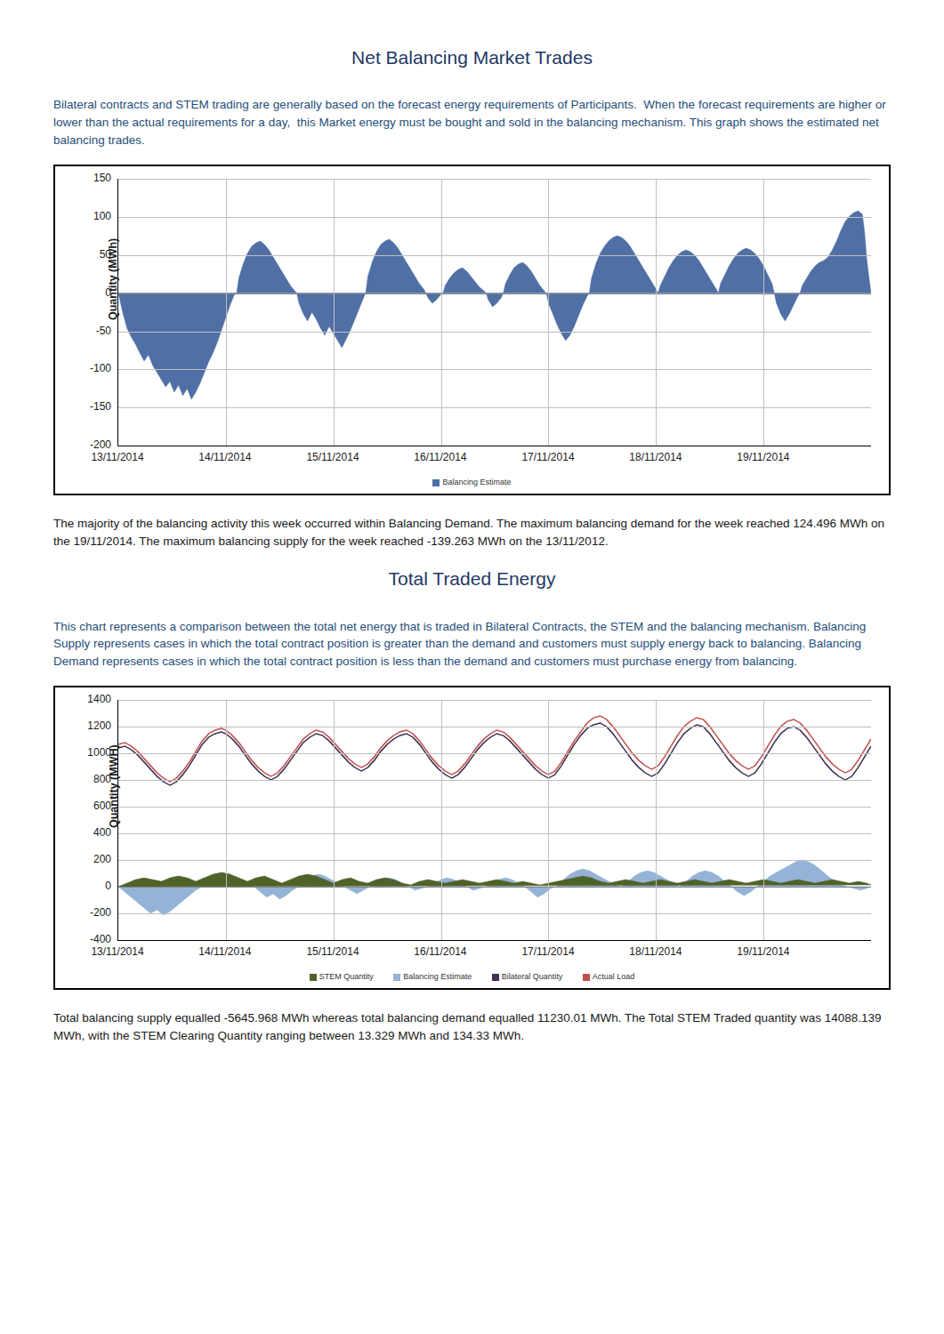Net Balancing Market Trades
Bilateral contracts and STEM trading are generally based on the forecast energy requirements of Participants. When the forecast requirements are higher or lower than the actual requirements for a day, this Market energy must be bought and sold in the balancing mechanism. This graph shows the estimated net balancing trades.
Quantity (MWh)
150 100 50 0 -50 -100 -150 -200
13/11/2014 14/11/2014 15/11/2014 16/11/2014 17/11/2014 18/11/2014 19/11/2014
Balancing Estimate
The majority of the balancing activity this week occurred within Balancing Demand. The maximum balancing demand for the week reached 124.496 MWh on the 19/11/2014. The maximum balancing supply for the week reached -139.263 MWh on the 13/11/2012.
Total Traded Energy
This chart represents a comparison between the total net energy that is traded in Bilateral Contracts, the STEM and the balancing mechanism. Balancing Supply represents cases in which the total contract position is greater than the demand and customers must supply energy back to balancing. Balancing Demand represents cases in which the total contract position is less than the demand and customers must purchase energy from balancing.
Quantity (MWH)
1400 1200 1000 800 600 400 200 0 -200 -400
13/11/2014 14/11/2014 15/11/2014 16/11/2014 17/11/2014 18/11/2014 19/11/2014
STEM Quantity Balancing Estimate Bilateral Quantity Actual Load
Total balancing supply equalled -5645.968 MWh whereas total balancing demand equalled 11230.01 MWh. The Total STEM Traded quantity was 14088.139 MWh, with the STEM Clearing Quantity ranging between 13.329 MWh and 134.33 MWh.